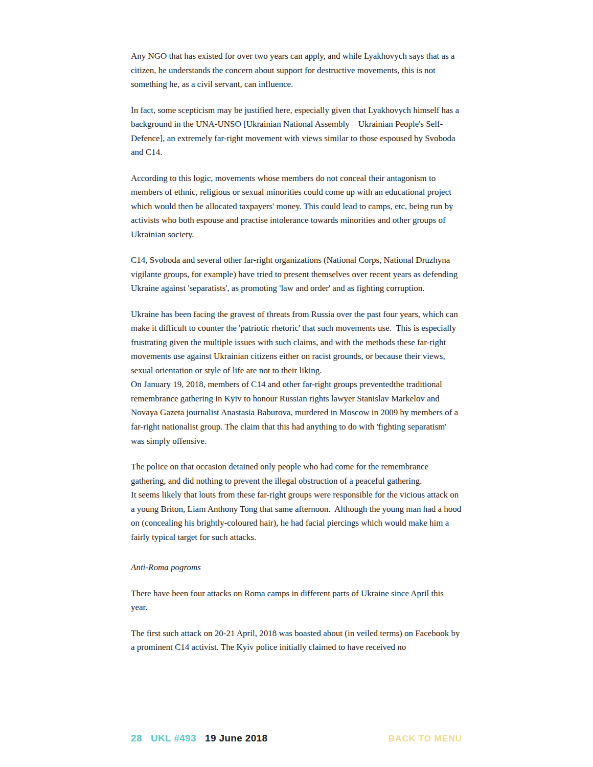Any NGO that has existed for over two years can apply, and while Lyakhovych says that as a citizen, he understands the concern about support for destructive movements, this is not something he, as a civil servant, can influence.
In fact, some scepticism may be justified here, especially given that Lyakhovych himself has a background in the UNA-UNSO [Ukrainian National Assembly – Ukrainian People's Self-Defence], an extremely far-right movement with views similar to those espoused by Svoboda and C14.
According to this logic, movements whose members do not conceal their antagonism to members of ethnic, religious or sexual minorities could come up with an educational project which would then be allocated taxpayers' money. This could lead to camps, etc, being run by activists who both espouse and practise intolerance towards minorities and other groups of Ukrainian society.
C14, Svoboda and several other far-right organizations (National Corps, National Druzhyna vigilante groups, for example) have tried to present themselves over recent years as defending Ukraine against 'separatists', as promoting 'law and order' and as fighting corruption.
Ukraine has been facing the gravest of threats from Russia over the past four years, which can make it difficult to counter the 'patriotic rhetoric' that such movements use. This is especially frustrating given the multiple issues with such claims, and with the methods these far-right movements use against Ukrainian citizens either on racist grounds, or because their views, sexual orientation or style of life are not to their liking.
On January 19, 2018, members of C14 and other far-right groups preventedthe traditional remembrance gathering in Kyiv to honour Russian rights lawyer Stanislav Markelov and Novaya Gazeta journalist Anastasia Baburova, murdered in Moscow in 2009 by members of a far-right nationalist group. The claim that this had anything to do with 'fighting separatism' was simply offensive.
The police on that occasion detained only people who had come for the remembrance gathering, and did nothing to prevent the illegal obstruction of a peaceful gathering.
It seems likely that louts from these far-right groups were responsible for the vicious attack on a young Briton, Liam Anthony Tong that same afternoon. Although the young man had a hood on (concealing his brightly-coloured hair), he had facial piercings which would make him a fairly typical target for such attacks.
Anti-Roma pogroms
There have been four attacks on Roma camps in different parts of Ukraine since April this year.
The first such attack on 20-21 April, 2018 was boasted about (in veiled terms) on Facebook by a prominent C14 activist. The Kyiv police initially claimed to have received no
28 UKL #49319 June 2018
BACK TO MENU